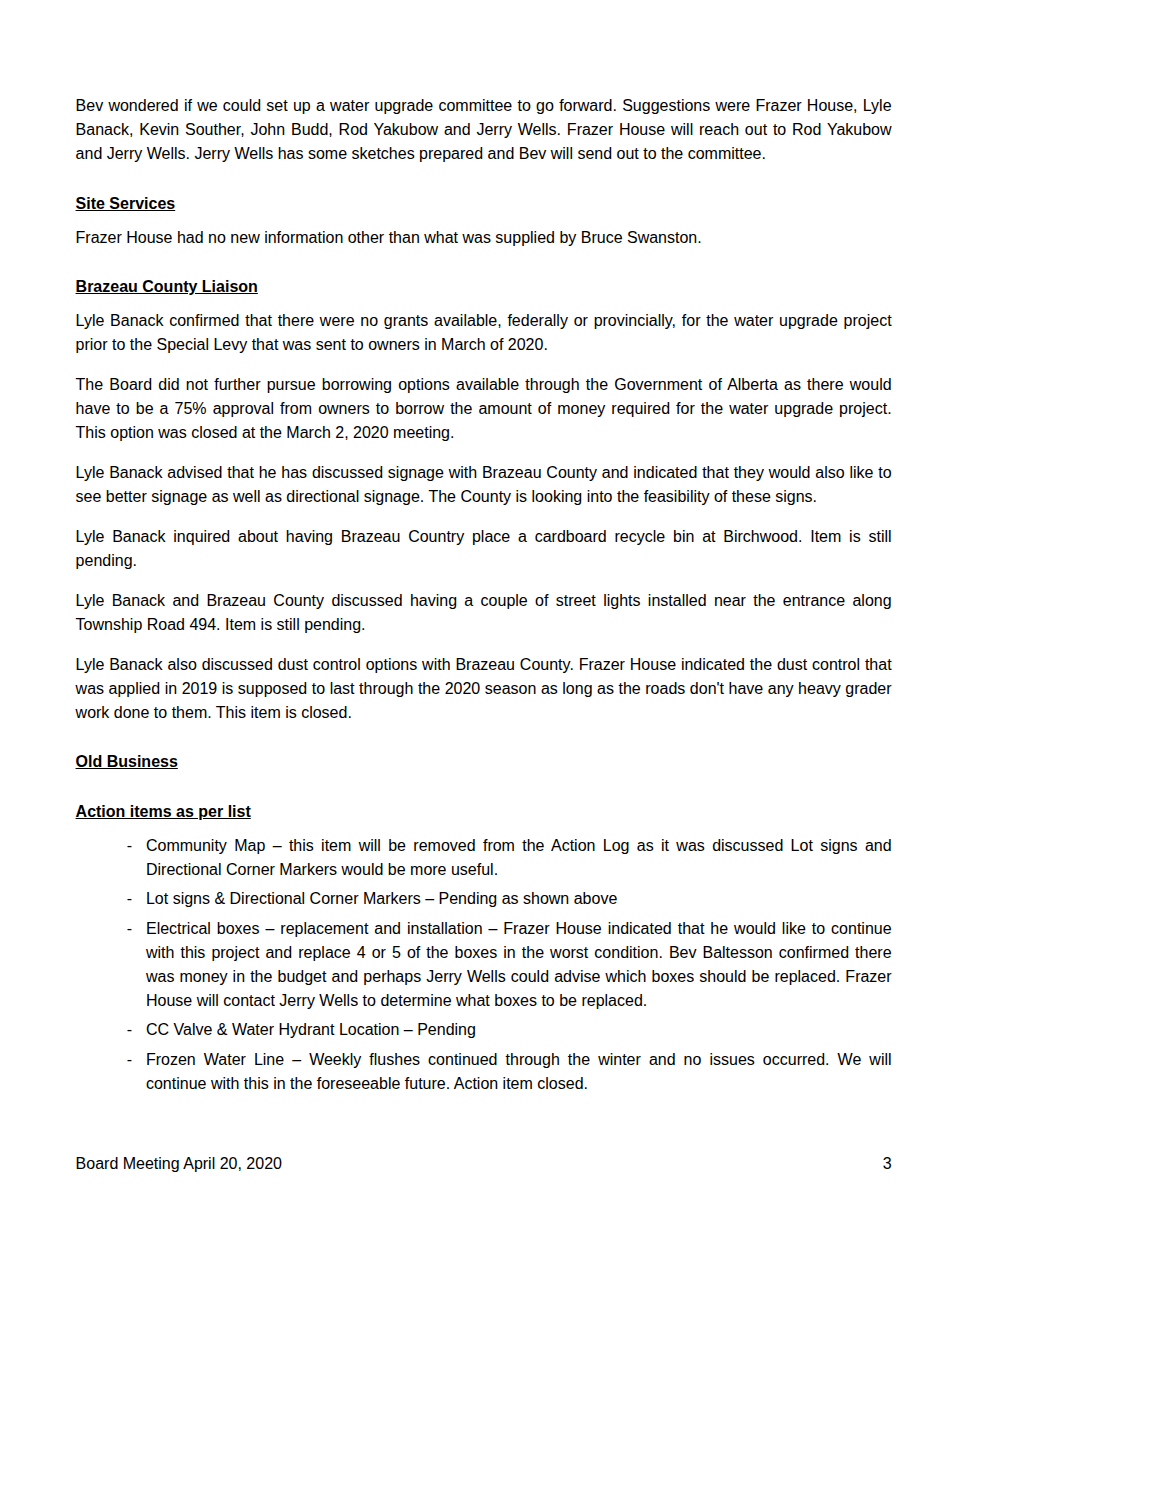Bev wondered if we could set up a water upgrade committee to go forward. Suggestions were Frazer House, Lyle Banack, Kevin Souther, John Budd, Rod Yakubow and Jerry Wells. Frazer House will reach out to Rod Yakubow and Jerry Wells. Jerry Wells has some sketches prepared and Bev will send out to the committee.
Site Services
Frazer House had no new information other than what was supplied by Bruce Swanston.
Brazeau County Liaison
Lyle Banack confirmed that there were no grants available, federally or provincially, for the water upgrade project prior to the Special Levy that was sent to owners in March of 2020.
The Board did not further pursue borrowing options available through the Government of Alberta as there would have to be a 75% approval from owners to borrow the amount of money required for the water upgrade project. This option was closed at the March 2, 2020 meeting.
Lyle Banack advised that he has discussed signage with Brazeau County and indicated that they would also like to see better signage as well as directional signage. The County is looking into the feasibility of these signs.
Lyle Banack inquired about having Brazeau Country place a cardboard recycle bin at Birchwood. Item is still pending.
Lyle Banack and Brazeau County discussed having a couple of street lights installed near the entrance along Township Road 494. Item is still pending.
Lyle Banack also discussed dust control options with Brazeau County. Frazer House indicated the dust control that was applied in 2019 is supposed to last through the 2020 season as long as the roads don't have any heavy grader work done to them. This item is closed.
Old Business
Action items as per list
Community Map – this item will be removed from the Action Log as it was discussed Lot signs and Directional Corner Markers would be more useful.
Lot signs & Directional Corner Markers – Pending as shown above
Electrical boxes – replacement and installation – Frazer House indicated that he would like to continue with this project and replace 4 or 5 of the boxes in the worst condition. Bev Baltesson confirmed there was money in the budget and perhaps Jerry Wells could advise which boxes should be replaced. Frazer House will contact Jerry Wells to determine what boxes to be replaced.
CC Valve & Water Hydrant Location – Pending
Frozen Water Line – Weekly flushes continued through the winter and no issues occurred. We will continue with this in the foreseeable future. Action item closed.
Board Meeting April 20, 2020 3